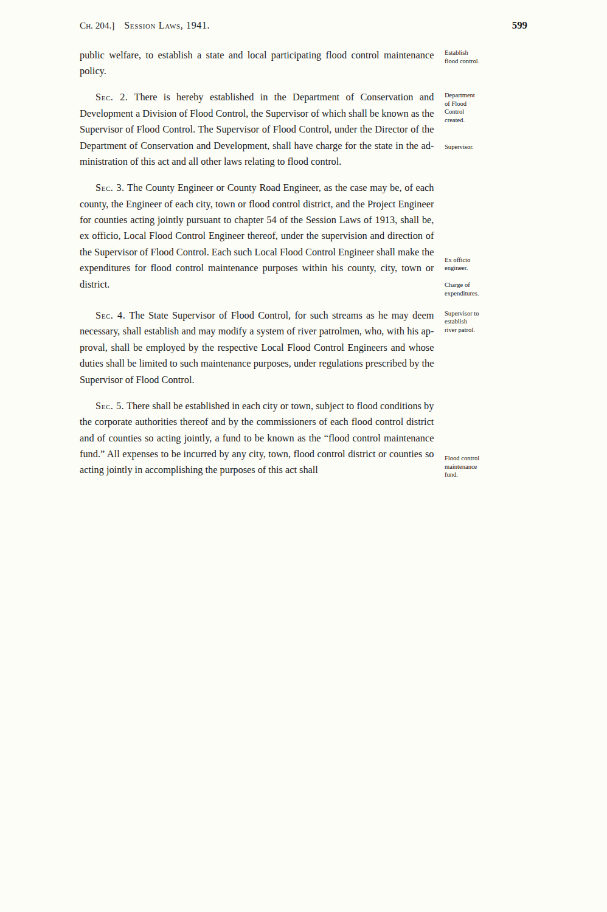Ch. 204.]
Session Laws, 1941.
599
public welfare, to establish a state and local participating flood control maintenance policy.
Establish flood control.
Sec. 2. There is hereby established in the Department of Conservation and Development a Division of Flood Control, the Supervisor of which shall be known as the Supervisor of Flood Control. The Supervisor of Flood Control, under the Director of the Department of Conservation and Development, shall have charge for the state in the administration of this act and all other laws relating to flood control.
Department of Flood Control created. Supervisor.
Sec. 3. The County Engineer or County Road Engineer, as the case may be, of each county, the Engineer of each city, town or flood control district, and the Project Engineer for counties acting jointly pursuant to chapter 54 of the Session Laws of 1913, shall be, ex officio, Local Flood Control Engineer thereof, under the supervision and direction of the Supervisor of Flood Control. Each such Local Flood Control Engineer shall make the expenditures for flood control maintenance purposes within his county, city, town or district.
Ex officio engineer. Charge of expenditures.
Sec. 4. The State Supervisor of Flood Control, for such streams as he may deem necessary, shall establish and may modify a system of river patrolmen, who, with his approval, shall be employed by the respective Local Flood Control Engineers and whose duties shall be limited to such maintenance purposes, under regulations prescribed by the Supervisor of Flood Control.
Supervisor to establish river patrol.
Sec. 5. There shall be established in each city or town, subject to flood conditions by the corporate authorities thereof and by the commissioners of each flood control district and of counties so acting jointly, a fund to be known as the “flood control maintenance fund.” All expenses to be incurred by any city, town, flood control district or counties so acting jointly in accomplishing the purposes of this act shall
Flood control maintenance fund.